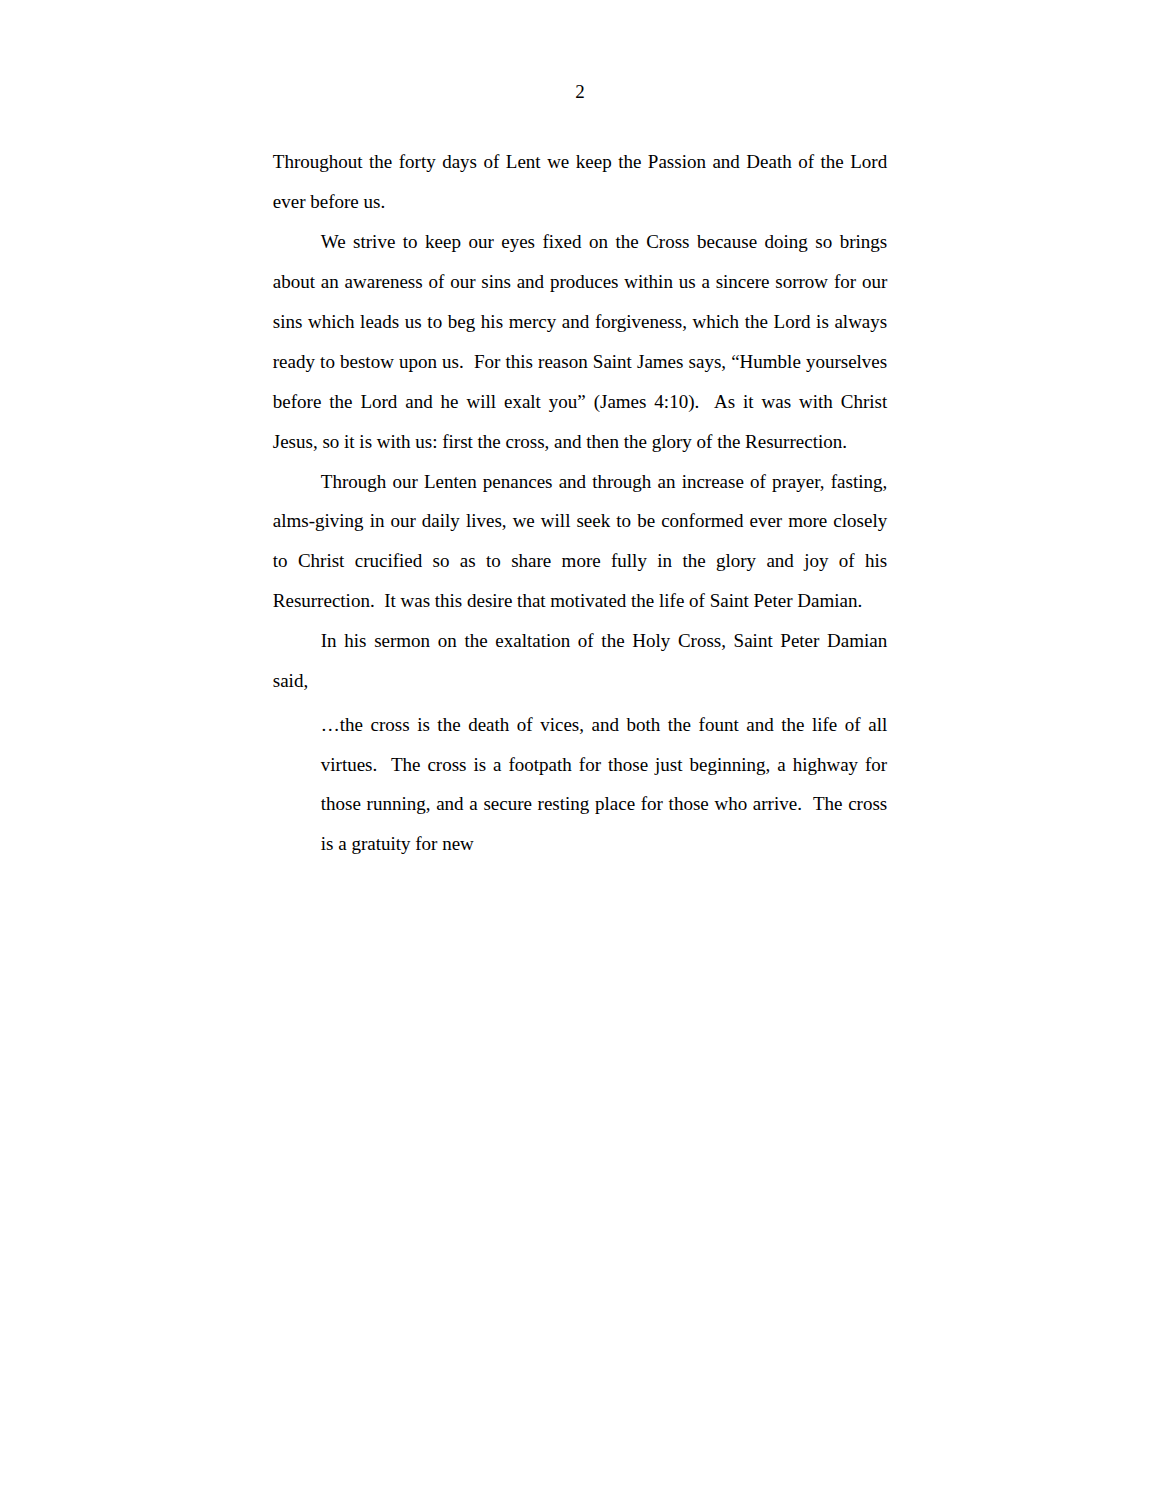2
Throughout the forty days of Lent we keep the Passion and Death of the Lord ever before us.
We strive to keep our eyes fixed on the Cross because doing so brings about an awareness of our sins and produces within us a sincere sorrow for our sins which leads us to beg his mercy and forgiveness, which the Lord is always ready to bestow upon us. For this reason Saint James says, “Humble yourselves before the Lord and he will exalt you” (James 4:10). As it was with Christ Jesus, so it is with us: first the cross, and then the glory of the Resurrection.
Through our Lenten penances and through an increase of prayer, fasting, alms-giving in our daily lives, we will seek to be conformed ever more closely to Christ crucified so as to share more fully in the glory and joy of his Resurrection. It was this desire that motivated the life of Saint Peter Damian.
In his sermon on the exaltation of the Holy Cross, Saint Peter Damian said,
…the cross is the death of vices, and both the fount and the life of all virtues. The cross is a footpath for those just beginning, a highway for those running, and a secure resting place for those who arrive. The cross is a gratuity for new